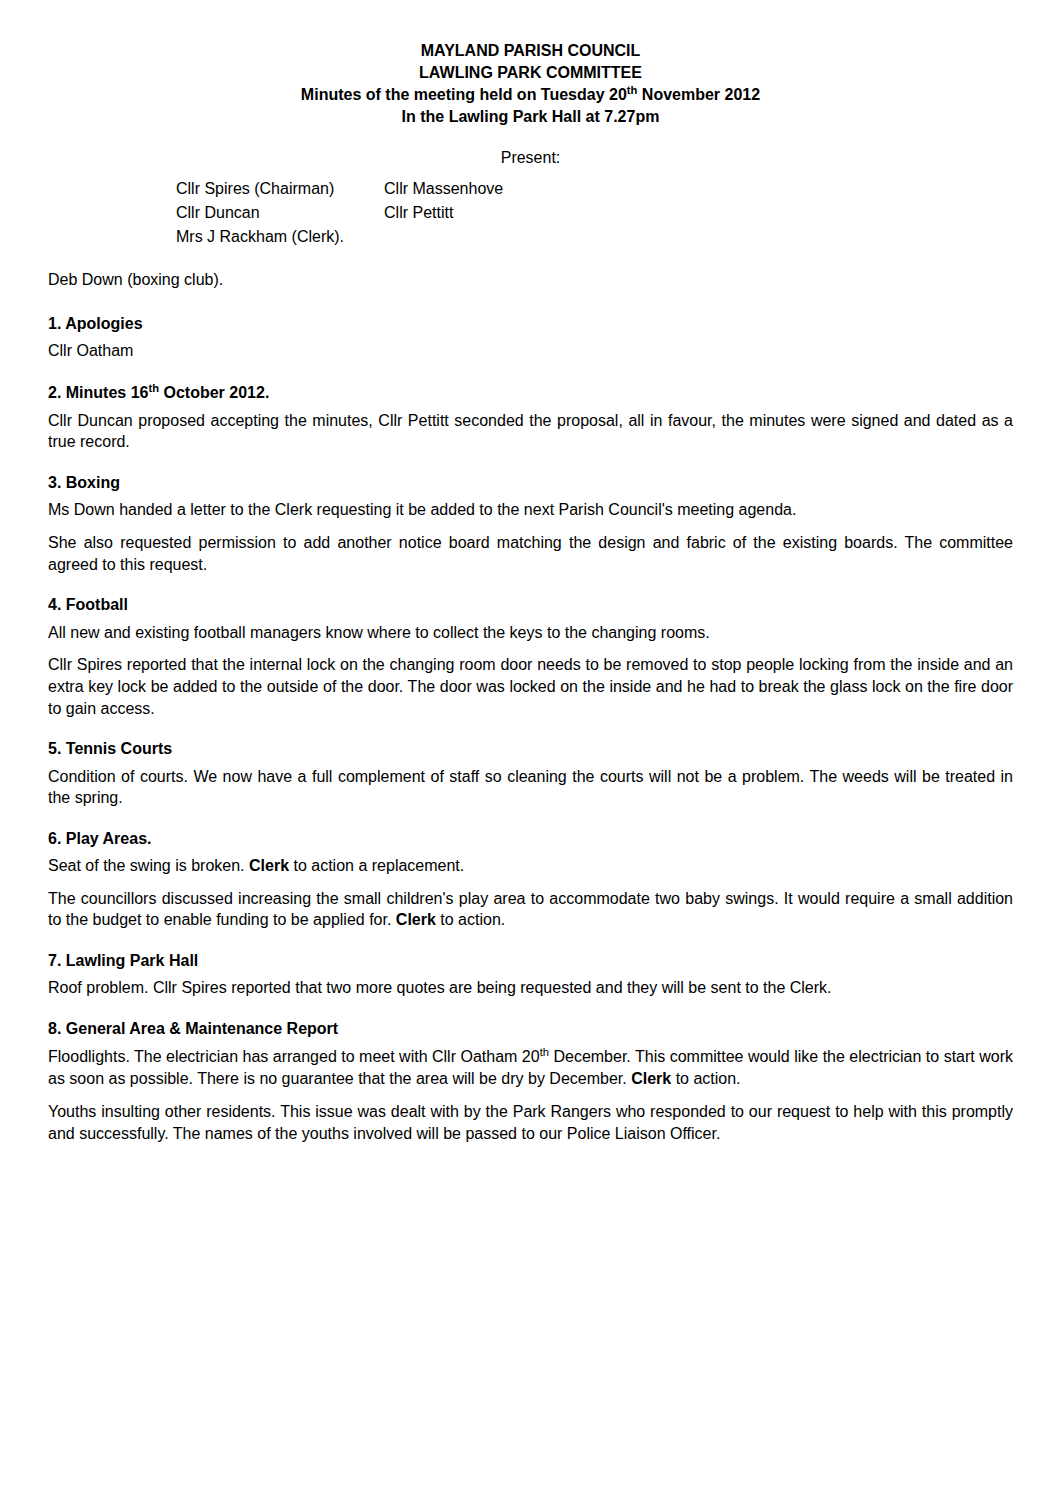MAYLAND PARISH COUNCIL LAWLING PARK COMMITTEE Minutes of the meeting held on Tuesday 20th November 2012 In the Lawling Park Hall at 7.27pm
Present:
| Cllr Spires (Chairman) | Cllr Massenhove |
| Cllr Duncan | Cllr Pettitt |
| Mrs J Rackham (Clerk). | |
Deb Down (boxing club).
1. Apologies
Cllr Oatham
2. Minutes 16th October 2012.
Cllr Duncan proposed accepting the minutes, Cllr Pettitt seconded the proposal, all in favour, the minutes were signed and dated as a true record.
3. Boxing
Ms Down handed a letter to the Clerk requesting it be added to the next Parish Council's meeting agenda.
She also requested permission to add another notice board matching the design and fabric of the existing boards. The committee agreed to this request.
4. Football
All new and existing football managers know where to collect the keys to the changing rooms.
Cllr Spires reported that the internal lock on the changing room door needs to be removed to stop people locking from the inside and an extra key lock be added to the outside of the door. The door was locked on the inside and he had to break the glass lock on the fire door to gain access.
5. Tennis Courts
Condition of courts. We now have a full complement of staff so cleaning the courts will not be a problem. The weeds will be treated in the spring.
6. Play Areas.
Seat of the swing is broken. Clerk to action a replacement.
The councillors discussed increasing the small children's play area to accommodate two baby swings. It would require a small addition to the budget to enable funding to be applied for. Clerk to action.
7. Lawling Park Hall
Roof problem. Cllr Spires reported that two more quotes are being requested and they will be sent to the Clerk.
8. General Area & Maintenance Report
Floodlights. The electrician has arranged to meet with Cllr Oatham 20th December. This committee would like the electrician to start work as soon as possible. There is no guarantee that the area will be dry by December. Clerk to action.
Youths insulting other residents. This issue was dealt with by the Park Rangers who responded to our request to help with this promptly and successfully. The names of the youths involved will be passed to our Police Liaison Officer.